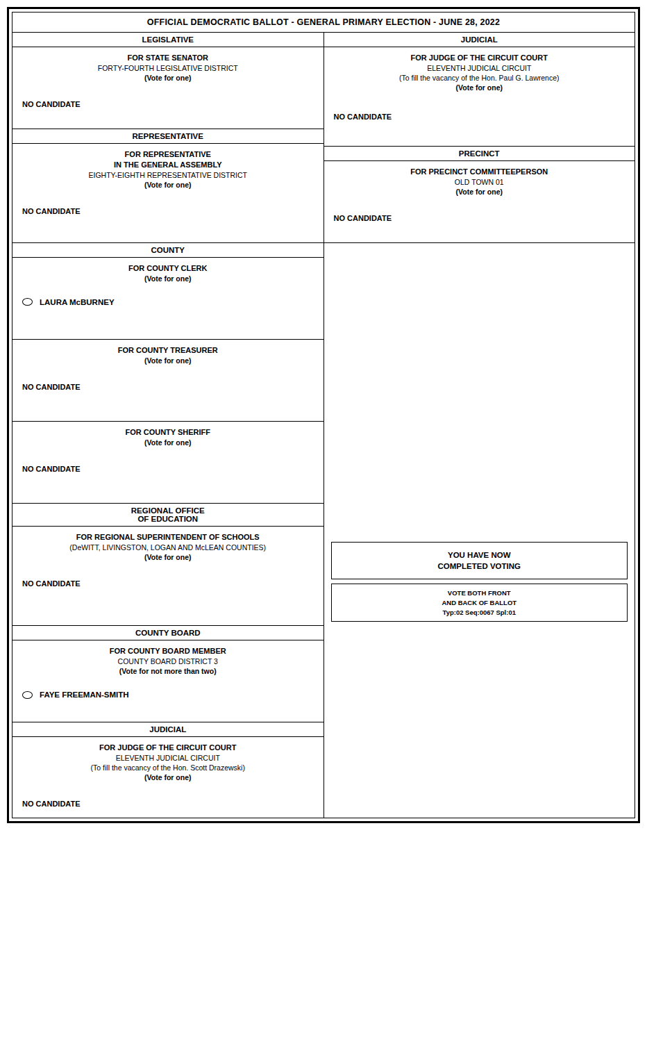OFFICIAL DEMOCRATIC BALLOT - GENERAL PRIMARY ELECTION - JUNE 28, 2022
| LEGISLATIVE FOR STATE SENATOR FORTY-FOURTH LEGISLATIVE DISTRICT (Vote for one) NO CANDIDATE REPRESENTATIVE FOR REPRESENTATIVE IN THE GENERAL ASSEMBLY EIGHTY-EIGHTH REPRESENTATIVE DISTRICT (Vote for one) NO CANDIDATE COUNTY FOR COUNTY CLERK (Vote for one) LAURA McBURNEY FOR COUNTY TREASURER (Vote for one) NO CANDIDATE FOR COUNTY SHERIFF (Vote for one) NO CANDIDATE REGIONAL OFFICE OF EDUCATION FOR REGIONAL SUPERINTENDENT OF SCHOOLS (DeWITT, LIVINGSTON, LOGAN AND McLEAN COUNTIES) (Vote for one) NO CANDIDATE COUNTY BOARD FOR COUNTY BOARD MEMBER COUNTY BOARD DISTRICT 3 (Vote for not more than two) FAYE FREEMAN-SMITH JUDICIAL FOR JUDGE OF THE CIRCUIT COURT ELEVENTH JUDICIAL CIRCUIT (To fill the vacancy of the Hon. Scott Drazewski) (Vote for one) NO CANDIDATE | JUDICIAL FOR JUDGE OF THE CIRCUIT COURT ELEVENTH JUDICIAL CIRCUIT (To fill the vacancy of the Hon. Paul G. Lawrence) (Vote for one) NO CANDIDATE PRECINCT FOR PRECINCT COMMITTEEPERSON OLD TOWN 01 (Vote for one) NO CANDIDATE YOU HAVE NOW COMPLETED VOTING VOTE BOTH FRONT AND BACK OF BALLOT Typ:02 Seq:0067 Spl:01 |